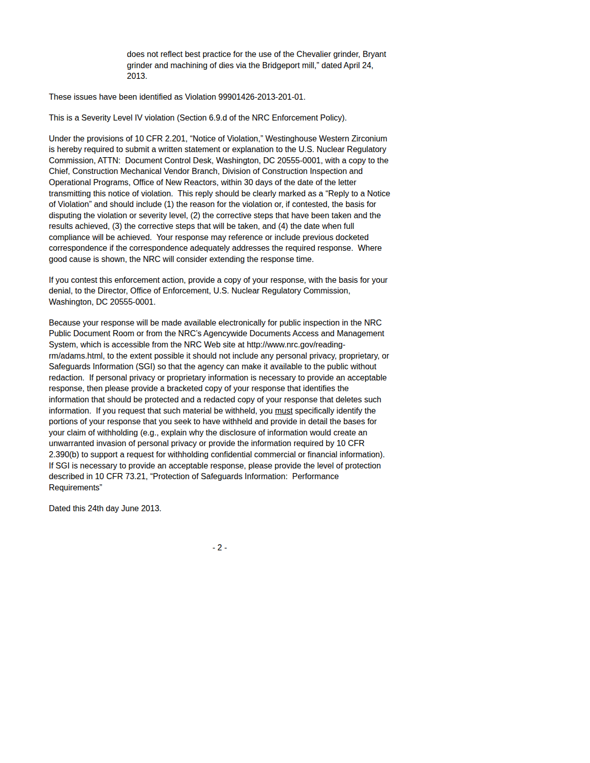does not reflect best practice for the use of the Chevalier grinder, Bryant grinder and machining of dies via the Bridgeport mill,” dated April 24, 2013.
These issues have been identified as Violation 99901426-2013-201-01.
This is a Severity Level IV violation (Section 6.9.d of the NRC Enforcement Policy).
Under the provisions of 10 CFR 2.201, “Notice of Violation,” Westinghouse Western Zirconium is hereby required to submit a written statement or explanation to the U.S. Nuclear Regulatory Commission, ATTN: Document Control Desk, Washington, DC 20555-0001, with a copy to the Chief, Construction Mechanical Vendor Branch, Division of Construction Inspection and Operational Programs, Office of New Reactors, within 30 days of the date of the letter transmitting this notice of violation. This reply should be clearly marked as a “Reply to a Notice of Violation” and should include (1) the reason for the violation or, if contested, the basis for disputing the violation or severity level, (2) the corrective steps that have been taken and the results achieved, (3) the corrective steps that will be taken, and (4) the date when full compliance will be achieved. Your response may reference or include previous docketed correspondence if the correspondence adequately addresses the required response. Where good cause is shown, the NRC will consider extending the response time.
If you contest this enforcement action, provide a copy of your response, with the basis for your denial, to the Director, Office of Enforcement, U.S. Nuclear Regulatory Commission, Washington, DC 20555-0001.
Because your response will be made available electronically for public inspection in the NRC Public Document Room or from the NRC’s Agencywide Documents Access and Management System, which is accessible from the NRC Web site at http://www.nrc.gov/reading-rm/adams.html, to the extent possible it should not include any personal privacy, proprietary, or Safeguards Information (SGI) so that the agency can make it available to the public without redaction. If personal privacy or proprietary information is necessary to provide an acceptable response, then please provide a bracketed copy of your response that identifies the information that should be protected and a redacted copy of your response that deletes such information. If you request that such material be withheld, you must specifically identify the portions of your response that you seek to have withheld and provide in detail the bases for your claim of withholding (e.g., explain why the disclosure of information would create an unwarranted invasion of personal privacy or provide the information required by 10 CFR 2.390(b) to support a request for withholding confidential commercial or financial information). If SGI is necessary to provide an acceptable response, please provide the level of protection described in 10 CFR 73.21, “Protection of Safeguards Information: Performance Requirements”
Dated this 24th day June 2013.
- 2 -